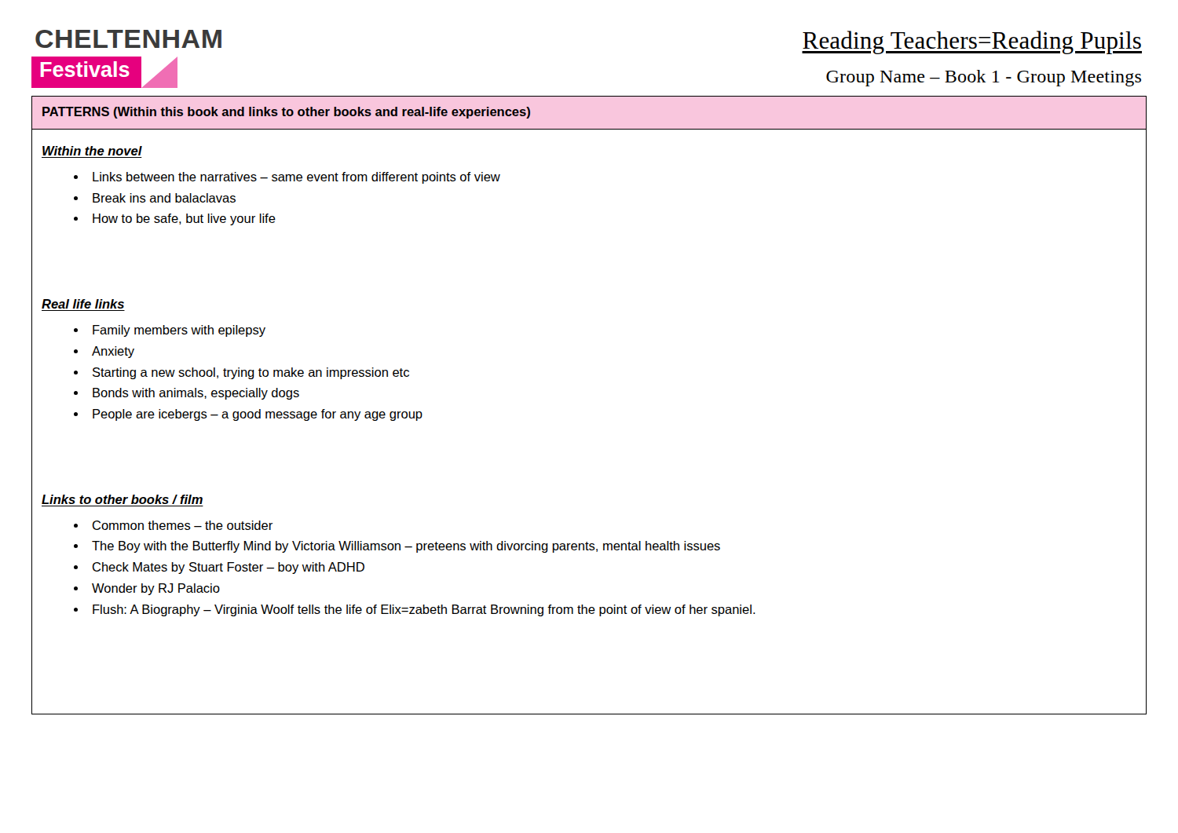CHELTENHAM
Festivals
Reading Teachers=Reading Pupils
Group Name – Book 1 - Group Meetings
PATTERNS (Within this book and links to other books and real-life experiences)
Within the novel
Links between the narratives – same event from different points of view
Break ins and balaclavas
How to be safe, but live your life
Real life links
Family members with epilepsy
Anxiety
Starting a new school, trying to make an impression etc
Bonds with animals, especially dogs
People are icebergs – a good message for any age group
Links to other books / film
Common themes – the outsider
The Boy with the Butterfly Mind by Victoria Williamson – preteens with divorcing parents, mental health issues
Check Mates by Stuart Foster – boy with ADHD
Wonder by RJ Palacio
Flush: A Biography – Virginia Woolf tells the life of Elix=zabeth Barrat Browning from the point of view of her spaniel.